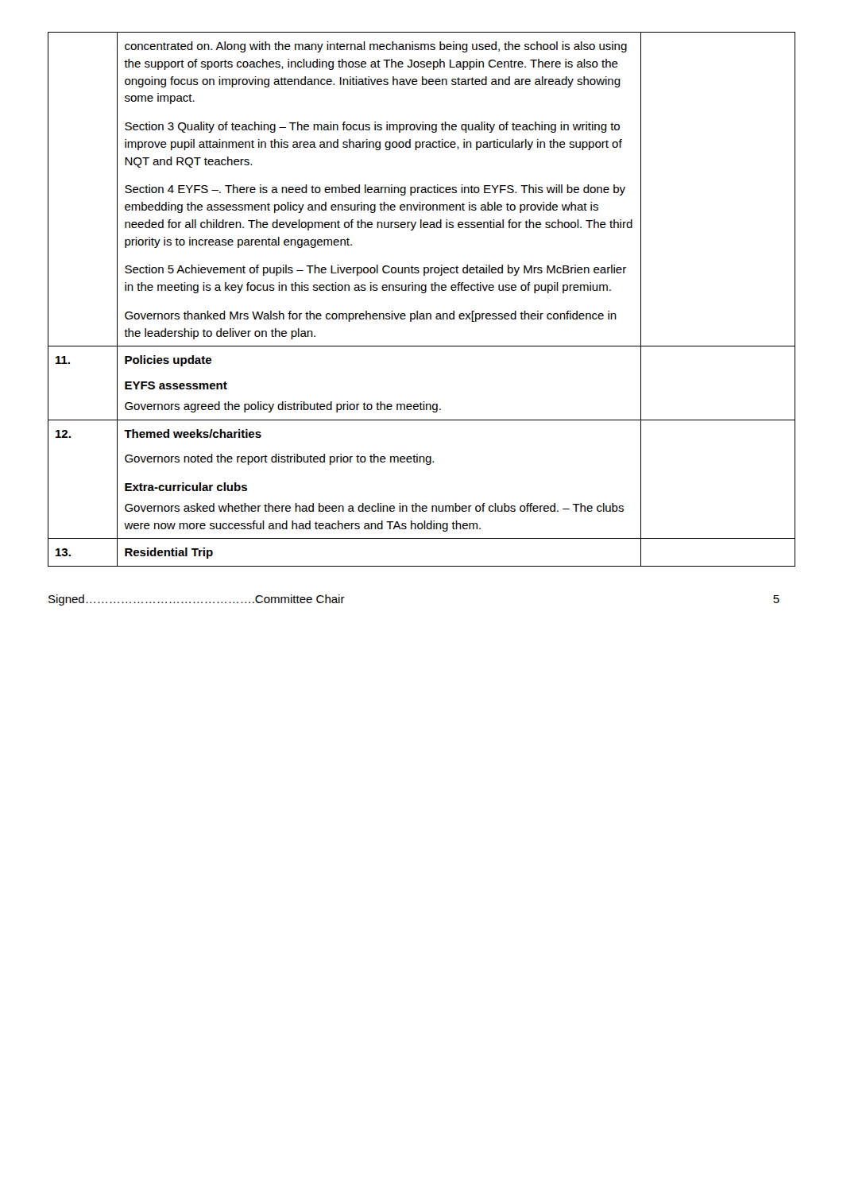| | concentrated on. Along with the many internal mechanisms being used, the school is also using the support of sports coaches, including those at The Joseph Lappin Centre. There is also the ongoing focus on improving attendance. Initiatives have been started and are already showing some impact. Section 3 Quality of teaching – The main focus is improving the quality of teaching in writing to improve pupil attainment in this area and sharing good practice, in particularly in the support of NQT and RQT teachers. Section 4 EYFS –. There is a need to embed learning practices into EYFS. This will be done by embedding the assessment policy and ensuring the environment is able to provide what is needed for all children. The development of the nursery lead is essential for the school. The third priority is to increase parental engagement. Section 5 Achievement of pupils – The Liverpool Counts project detailed by Mrs McBrien earlier in the meeting is a key focus in this section as is ensuring the effective use of pupil premium. Governors thanked Mrs Walsh for the comprehensive plan and ex[pressed their confidence in the leadership to deliver on the plan. | |
| 11. | Policies update EYFS assessment Governors agreed the policy distributed prior to the meeting. | |
| 12. | Themed weeks/charities Governors noted the report distributed prior to the meeting. Extra-curricular clubs Governors asked whether there had been a decline in the number of clubs offered. – The clubs were now more successful and had teachers and TAs holding them. | |
| 13. | Residential Trip | |
Signed…………………………………….Committee Chair
5